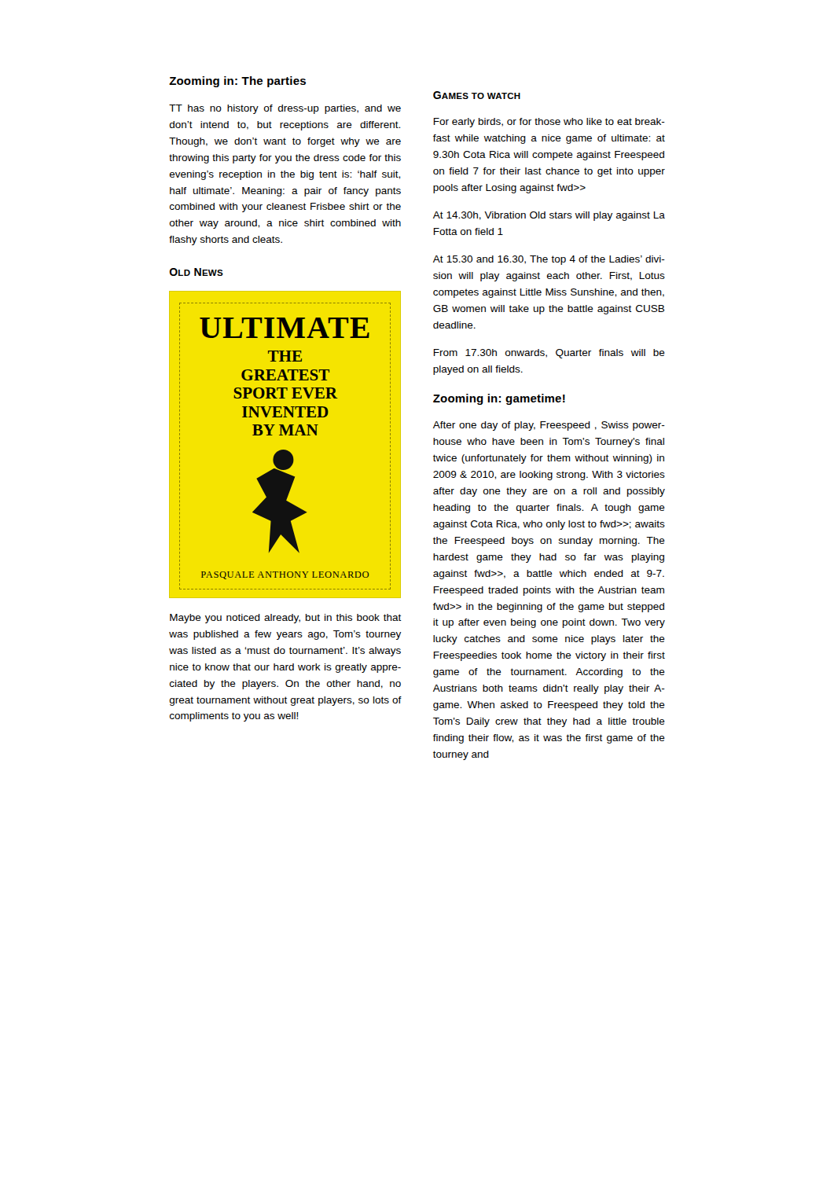Zooming in: The parties
TT has no history of dress-up parties, and we don’t intend to, but receptions are different. Though, we don’t want to forget why we are throwing this party for you the dress code for this evening’s reception in the big tent is: ‘half suit, half ultimate’. Meaning: a pair of fancy pants combined with your cleanest Frisbee shirt or the other way around, a nice shirt combined with flashy shorts and cleats.
OLD NEWS
ULTIMATE
THE
GREATEST
SPORT EVER
INVENTED
BY MAN
PASQUALE ANTHONY LEONARDO
Maybe you noticed already, but in this book that was published a few years ago, Tom’s tourney was listed as a ‘must do tournament’. It’s always nice to know that our hard work is greatly appreciated by the players. On the other hand, no great tournament without great players, so lots of compliments to you as well!
GAMES TO WATCH
For early birds, or for those who like to eat breakfast while watching a nice game of ultimate: at 9.30h Cota Rica will compete against Freespeed on field 7 for their last chance to get into upper pools after Losing against fwd>>
At 14.30h, Vibration Old stars will play against La Fotta on field 1
At 15.30 and 16.30, The top 4 of the Ladies’ division will play against each other. First, Lotus competes against Little Miss Sunshine, and then, GB women will take up the battle against CUSB deadline.
From 17.30h onwards, Quarter finals will be played on all fields.
Zooming in: gametime!
After one day of play, Freespeed , Swiss powerhouse who have been in Tom's Tourney's final twice (unfortunately for them without winning) in 2009 & 2010, are looking strong. With 3 victories after day one they are on a roll and possibly heading to the quarter finals. A tough game against Cota Rica, who only lost to fwd>>; awaits the Freespeed boys on sunday morning. The hardest game they had so far was playing against fwd>>, a battle which ended at 9-7. Freespeed traded points with the Austrian team fwd>> in the beginning of the game but stepped it up after even being one point down. Two very lucky catches and some nice plays later the Freespeedies took home the victory in their first game of the tournament. According to the Austrians both teams didn't really play their A-game. When asked to Freespeed they told the Tom's Daily crew that they had a little trouble finding their flow, as it was the first game of the tourney and